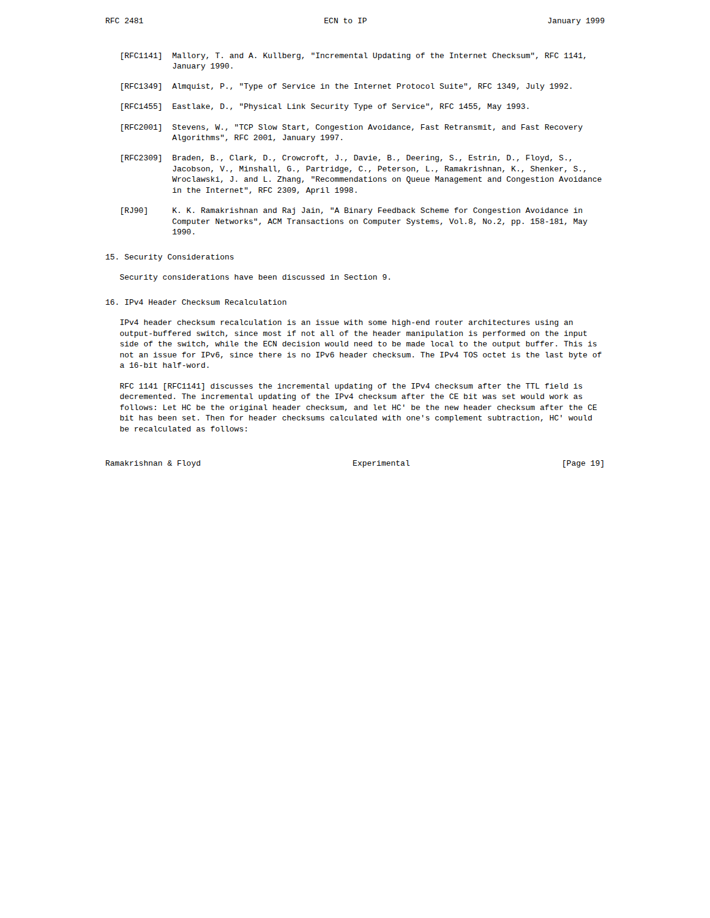RFC 2481 ECN to IP January 1999
[RFC1141]
Mallory, T. and A. Kullberg, "Incremental Updating of the Internet Checksum", RFC 1141, January 1990.
[RFC1349]
Almquist, P., "Type of Service in the Internet Protocol Suite", RFC 1349, July 1992.
[RFC1455]
Eastlake, D., "Physical Link Security Type of Service", RFC 1455, May 1993.
[RFC2001]
Stevens, W., "TCP Slow Start, Congestion Avoidance, Fast Retransmit, and Fast Recovery Algorithms", RFC 2001, January 1997.
[RFC2309]
Braden, B., Clark, D., Crowcroft, J., Davie, B., Deering, S., Estrin, D., Floyd, S., Jacobson, V., Minshall, G., Partridge, C., Peterson, L., Ramakrishnan, K., Shenker, S., Wroclawski, J. and L. Zhang, "Recommendations on Queue Management and Congestion Avoidance in the Internet", RFC 2309, April 1998.
[RJ90]
K. K. Ramakrishnan and Raj Jain, "A Binary Feedback Scheme for Congestion Avoidance in Computer Networks", ACM Transactions on Computer Systems, Vol.8, No.2, pp. 158-181, May 1990.
15. Security Considerations
Security considerations have been discussed in Section 9.
16. IPv4 Header Checksum Recalculation
IPv4 header checksum recalculation is an issue with some high-end router architectures using an output-buffered switch, since most if not all of the header manipulation is performed on the input side of the switch, while the ECN decision would need to be made local to the output buffer. This is not an issue for IPv6, since there is no IPv6 header checksum. The IPv4 TOS octet is the last byte of a 16-bit half-word.
RFC 1141 [RFC1141] discusses the incremental updating of the IPv4 checksum after the TTL field is decremented. The incremental updating of the IPv4 checksum after the CE bit was set would work as follows: Let HC be the original header checksum, and let HC' be the new header checksum after the CE bit has been set. Then for header checksums calculated with one's complement subtraction, HC' would be recalculated as follows:
Ramakrishnan & Floyd Experimental [Page 19]